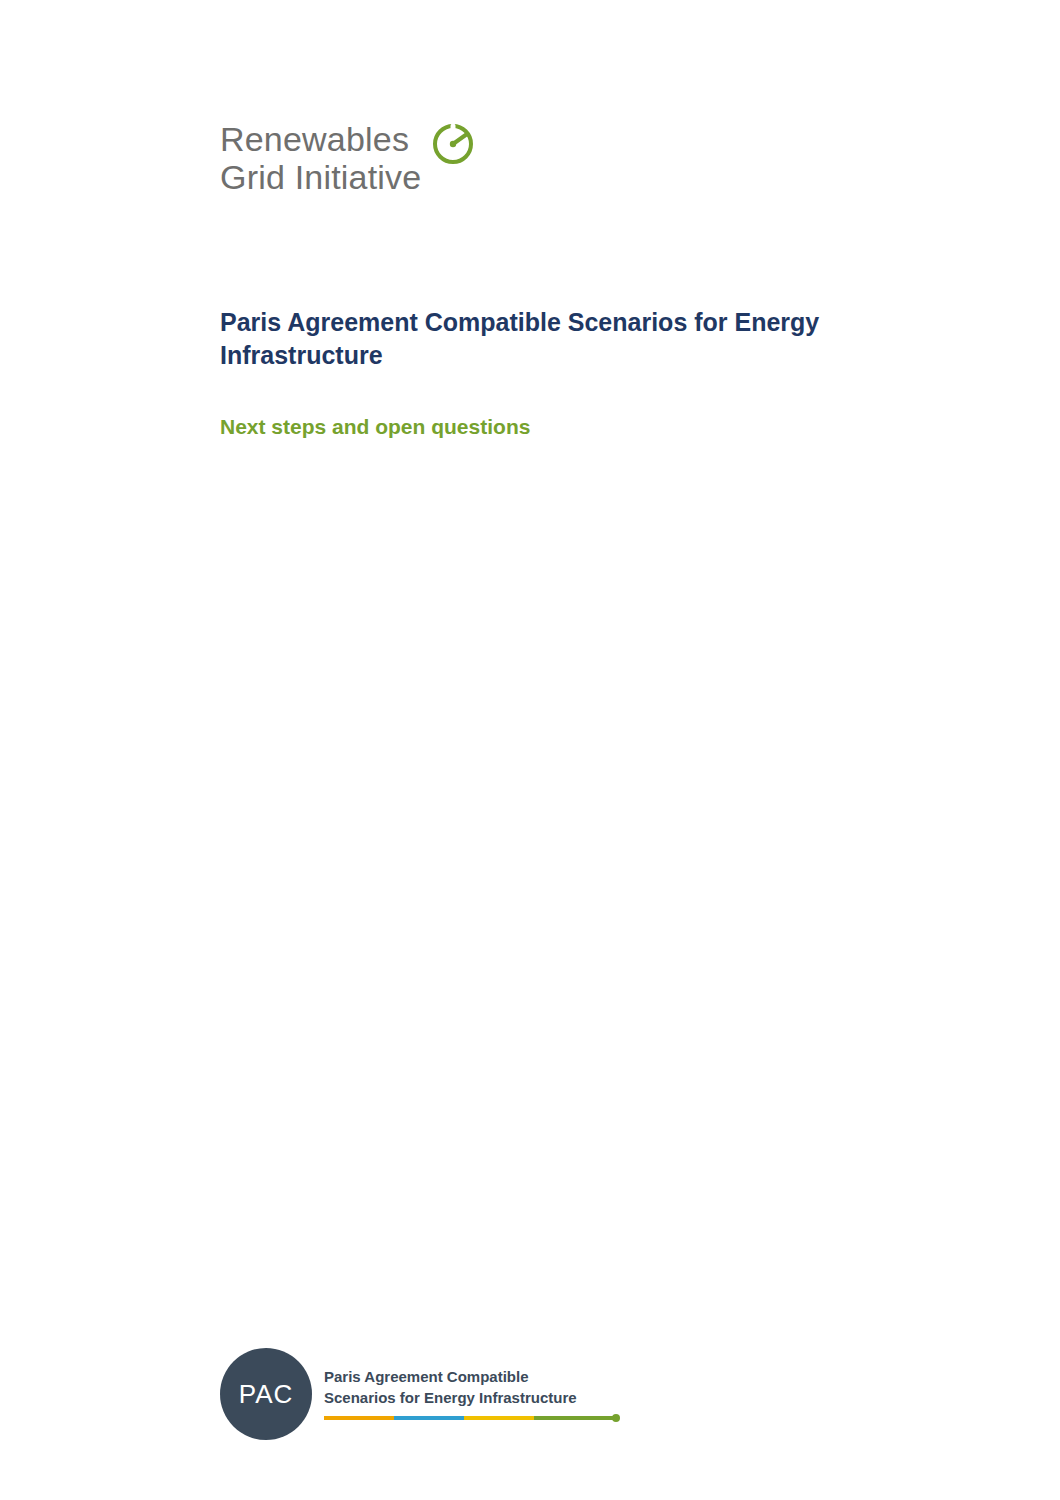Renewables
Grid Initiative
Paris Agreement Compatible Scenarios for Energy Infrastructure
Next steps and open questions
PAC
Paris Agreement Compatible
Scenarios for Energy Infrastructure